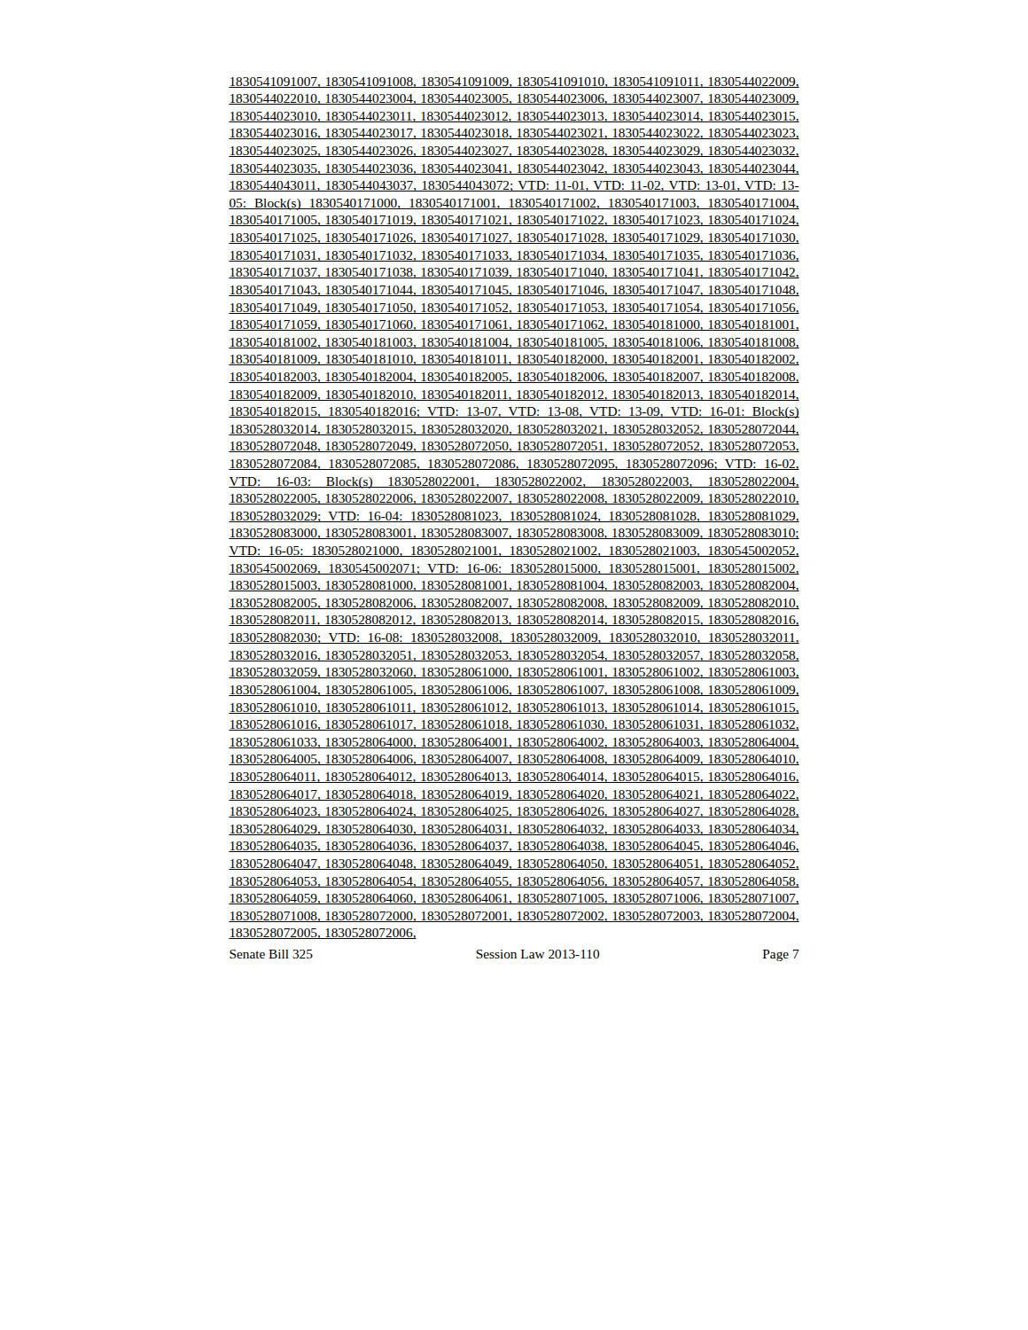1830541091007, 1830541091008, 1830541091009, 1830541091010, 1830541091011, 1830544022009, 1830544022010, 1830544023004, 1830544023005, 1830544023006, 1830544023007, 1830544023009, 1830544023010, 1830544023011, 1830544023012, 1830544023013, 1830544023014, 1830544023015, 1830544023016, 1830544023017, 1830544023018, 1830544023021, 1830544023022, 1830544023023, 1830544023025, 1830544023026, 1830544023027, 1830544023028, 1830544023029, 1830544023032, 1830544023035, 1830544023036, 1830544023041, 1830544023042, 1830544023043, 1830544023044, 1830544043011, 1830544043037, 1830544043072; VTD: 11-01, VTD: 11-02, VTD: 13-01, VTD: 13-05: Block(s) 1830540171000, 1830540171001, 1830540171002, 1830540171003, 1830540171004, 1830540171005, 1830540171019, 1830540171021, 1830540171022, 1830540171023, 1830540171024, 1830540171025, 1830540171026, 1830540171027, 1830540171028, 1830540171029, 1830540171030, 1830540171031, 1830540171032, 1830540171033, 1830540171034, 1830540171035, 1830540171036, 1830540171037, 1830540171038, 1830540171039, 1830540171040, 1830540171041, 1830540171042, 1830540171043, 1830540171044, 1830540171045, 1830540171046, 1830540171047, 1830540171048, 1830540171049, 1830540171050, 1830540171052, 1830540171053, 1830540171054, 1830540171056, 1830540171059, 1830540171060, 1830540171061, 1830540171062, 1830540181000, 1830540181001, 1830540181002, 1830540181003, 1830540181004, 1830540181005, 1830540181006, 1830540181008, 1830540181009, 1830540181010, 1830540181011, 1830540182000, 1830540182001, 1830540182002, 1830540182003, 1830540182004, 1830540182005, 1830540182006, 1830540182007, 1830540182008, 1830540182009, 1830540182010, 1830540182011, 1830540182012, 1830540182013, 1830540182014, 1830540182015, 1830540182016; VTD: 13-07, VTD: 13-08, VTD: 13-09, VTD: 16-01: Block(s) 1830528032014, 1830528032015, 1830528032020, 1830528032021, 1830528032052, 1830528072044, 1830528072048, 1830528072049, 1830528072050, 1830528072051, 1830528072052, 1830528072053, 1830528072084, 1830528072085, 1830528072086, 1830528072095, 1830528072096; VTD: 16-02, VTD: 16-03: Block(s) 1830528022001, 1830528022002, 1830528022003, 1830528022004, 1830528022005, 1830528022006, 1830528022007, 1830528022008, 1830528022009, 1830528022010, 1830528032029; VTD: 16-04: 1830528081023, 1830528081024, 1830528081028, 1830528081029, 1830528083000, 1830528083001, 1830528083007, 1830528083008, 1830528083009, 1830528083010; VTD: 16-05: 1830528021000, 1830528021001, 1830528021002, 1830528021003, 1830545002052, 1830545002069, 1830545002071; VTD: 16-06: 1830528015000, 1830528015001, 1830528015002, 1830528015003, 1830528081000, 1830528081001, 1830528081004, 1830528082003, 1830528082004, 1830528082005, 1830528082006, 1830528082007, 1830528082008, 1830528082009, 1830528082010, 1830528082011, 1830528082012, 1830528082013, 1830528082014, 1830528082015, 1830528082016, 1830528082030; VTD: 16-08: 1830528032008, 1830528032009, 1830528032010, 1830528032011, 1830528032016, 1830528032051, 1830528032053, 1830528032054, 1830528032057, 1830528032058, 1830528032059, 1830528032060, 1830528061000, 1830528061001, 1830528061002, 1830528061003, 1830528061004, 1830528061005, 1830528061006, 1830528061007, 1830528061008, 1830528061009, 1830528061010, 1830528061011, 1830528061012, 1830528061013, 1830528061014, 1830528061015, 1830528061016, 1830528061017, 1830528061018, 1830528061030, 1830528061031, 1830528061032, 1830528061033, 1830528064000, 1830528064001, 1830528064002, 1830528064003, 1830528064004, 1830528064005, 1830528064006, 1830528064007, 1830528064008, 1830528064009, 1830528064010, 1830528064011, 1830528064012, 1830528064013, 1830528064014, 1830528064015, 1830528064016, 1830528064017, 1830528064018, 1830528064019, 1830528064020, 1830528064021, 1830528064022, 1830528064023, 1830528064024, 1830528064025, 1830528064026, 1830528064027, 1830528064028, 1830528064029, 1830528064030, 1830528064031, 1830528064032, 1830528064033, 1830528064034, 1830528064035, 1830528064036, 1830528064037, 1830528064038, 1830528064045, 1830528064046, 1830528064047, 1830528064048, 1830528064049, 1830528064050, 1830528064051, 1830528064052, 1830528064053, 1830528064054, 1830528064055, 1830528064056, 1830528064057, 1830528064058, 1830528064059, 1830528064060, 1830528064061, 1830528071005, 1830528071006, 1830528071007, 1830528071008, 1830528072000, 1830528072001, 1830528072002, 1830528072003, 1830528072004, 1830528072005, 1830528072006,
Senate Bill 325 Session Law 2013-110 Page 7